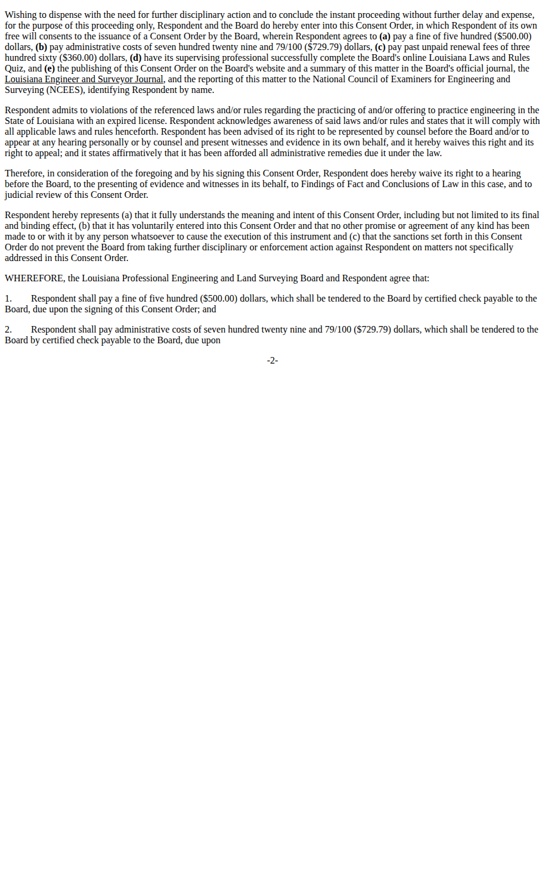Wishing to dispense with the need for further disciplinary action and to conclude the instant proceeding without further delay and expense, for the purpose of this proceeding only, Respondent and the Board do hereby enter into this Consent Order, in which Respondent of its own free will consents to the issuance of a Consent Order by the Board, wherein Respondent agrees to (a) pay a fine of five hundred ($500.00) dollars, (b) pay administrative costs of seven hundred twenty nine and 79/100 ($729.79) dollars, (c) pay past unpaid renewal fees of three hundred sixty ($360.00) dollars, (d) have its supervising professional successfully complete the Board's online Louisiana Laws and Rules Quiz, and (e) the publishing of this Consent Order on the Board's website and a summary of this matter in the Board's official journal, the Louisiana Engineer and Surveyor Journal, and the reporting of this matter to the National Council of Examiners for Engineering and Surveying (NCEES), identifying Respondent by name.
Respondent admits to violations of the referenced laws and/or rules regarding the practicing of and/or offering to practice engineering in the State of Louisiana with an expired license. Respondent acknowledges awareness of said laws and/or rules and states that it will comply with all applicable laws and rules henceforth. Respondent has been advised of its right to be represented by counsel before the Board and/or to appear at any hearing personally or by counsel and present witnesses and evidence in its own behalf, and it hereby waives this right and its right to appeal; and it states affirmatively that it has been afforded all administrative remedies due it under the law.
Therefore, in consideration of the foregoing and by his signing this Consent Order, Respondent does hereby waive its right to a hearing before the Board, to the presenting of evidence and witnesses in its behalf, to Findings of Fact and Conclusions of Law in this case, and to judicial review of this Consent Order.
Respondent hereby represents (a) that it fully understands the meaning and intent of this Consent Order, including but not limited to its final and binding effect, (b) that it has voluntarily entered into this Consent Order and that no other promise or agreement of any kind has been made to or with it by any person whatsoever to cause the execution of this instrument and (c) that the sanctions set forth in this Consent Order do not prevent the Board from taking further disciplinary or enforcement action against Respondent on matters not specifically addressed in this Consent Order.
WHEREFORE, the Louisiana Professional Engineering and Land Surveying Board and Respondent agree that:
1. Respondent shall pay a fine of five hundred ($500.00) dollars, which shall be tendered to the Board by certified check payable to the Board, due upon the signing of this Consent Order; and
2. Respondent shall pay administrative costs of seven hundred twenty nine and 79/100 ($729.79) dollars, which shall be tendered to the Board by certified check payable to the Board, due upon
-2-